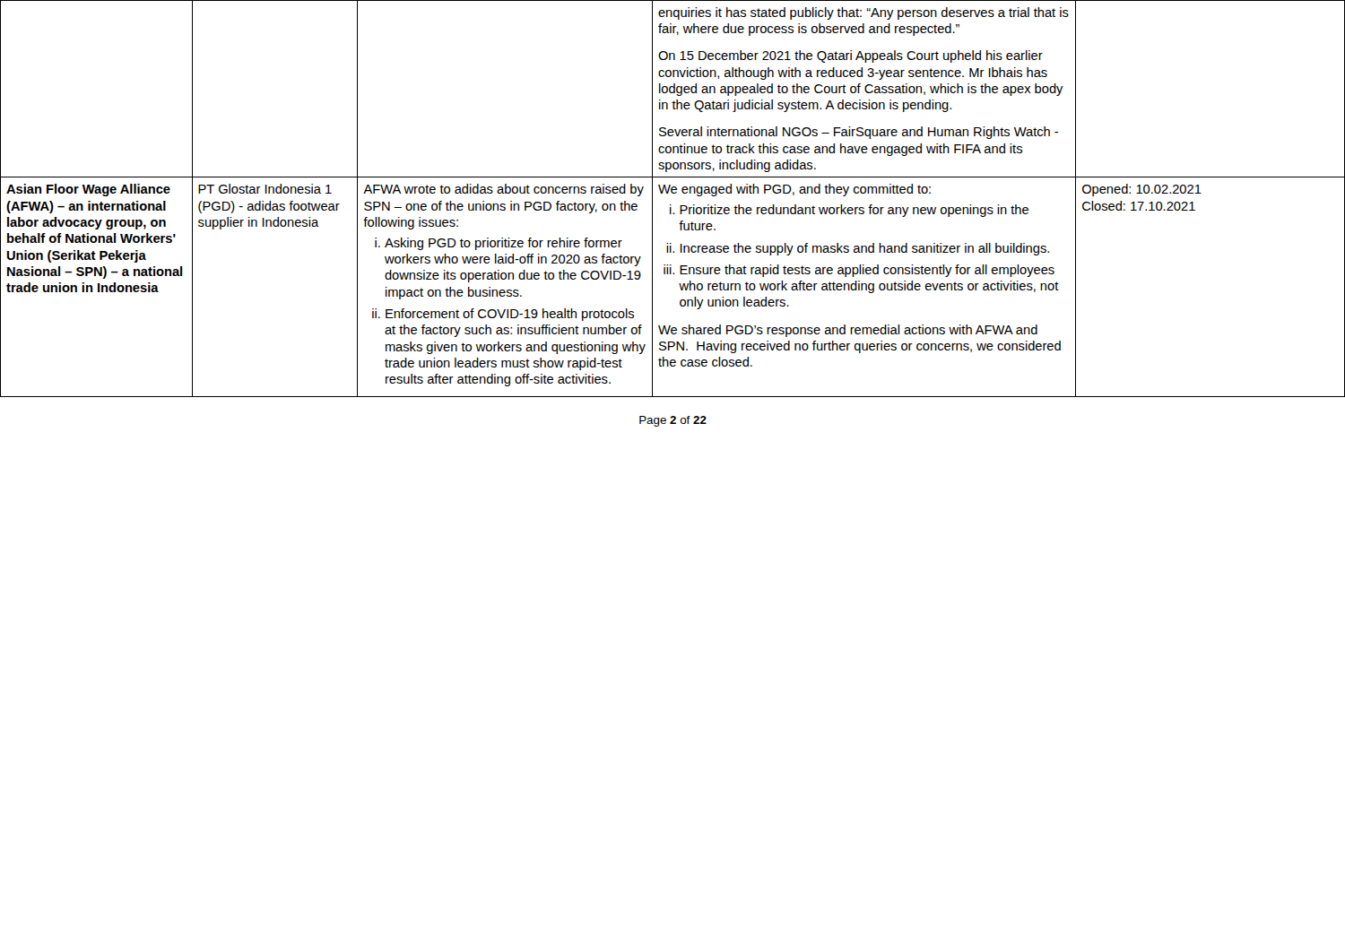| | | | enquiries it has stated publicly that: “Any person deserves a trial that is fair, where due process is observed and respected.” On 15 December 2021 the Qatari Appeals Court upheld his earlier conviction, although with a reduced 3-year sentence. Mr Ibhais has lodged an appealed to the Court of Cassation, which is the apex body in the Qatari judicial system. A decision is pending. Several international NGOs – FairSquare and Human Rights Watch - continue to track this case and have engaged with FIFA and its sponsors, including adidas. | |
| Asian Floor Wage Alliance (AFWA) – an international labor advocacy group, on behalf of National Workers' Union (Serikat Pekerja Nasional – SPN) – a national trade union in Indonesia | PT Glostar Indonesia 1 (PGD) - adidas footwear supplier in Indonesia | AFWA wrote to adidas about concerns raised by SPN – one of the unions in PGD factory, on the following issues: Asking PGD to prioritize for rehire former workers who were laid-off in 2020 as factory downsize its operation due to the COVID-19 impact on the business. Enforcement of COVID-19 health protocols at the factory such as: insufficient number of masks given to workers and questioning why trade union leaders must show rapid-test results after attending off-site activities. | We engaged with PGD, and they committed to: Prioritize the redundant workers for any new openings in the future. Increase the supply of masks and hand sanitizer in all buildings. Ensure that rapid tests are applied consistently for all employees who return to work after attending outside events or activities, not only union leaders. We shared PGD’s response and remedial actions with AFWA and SPN. Having received no further queries or concerns, we considered the case closed. | Opened: 10.02.2021 Closed: 17.10.2021 |
Page 2 of 22